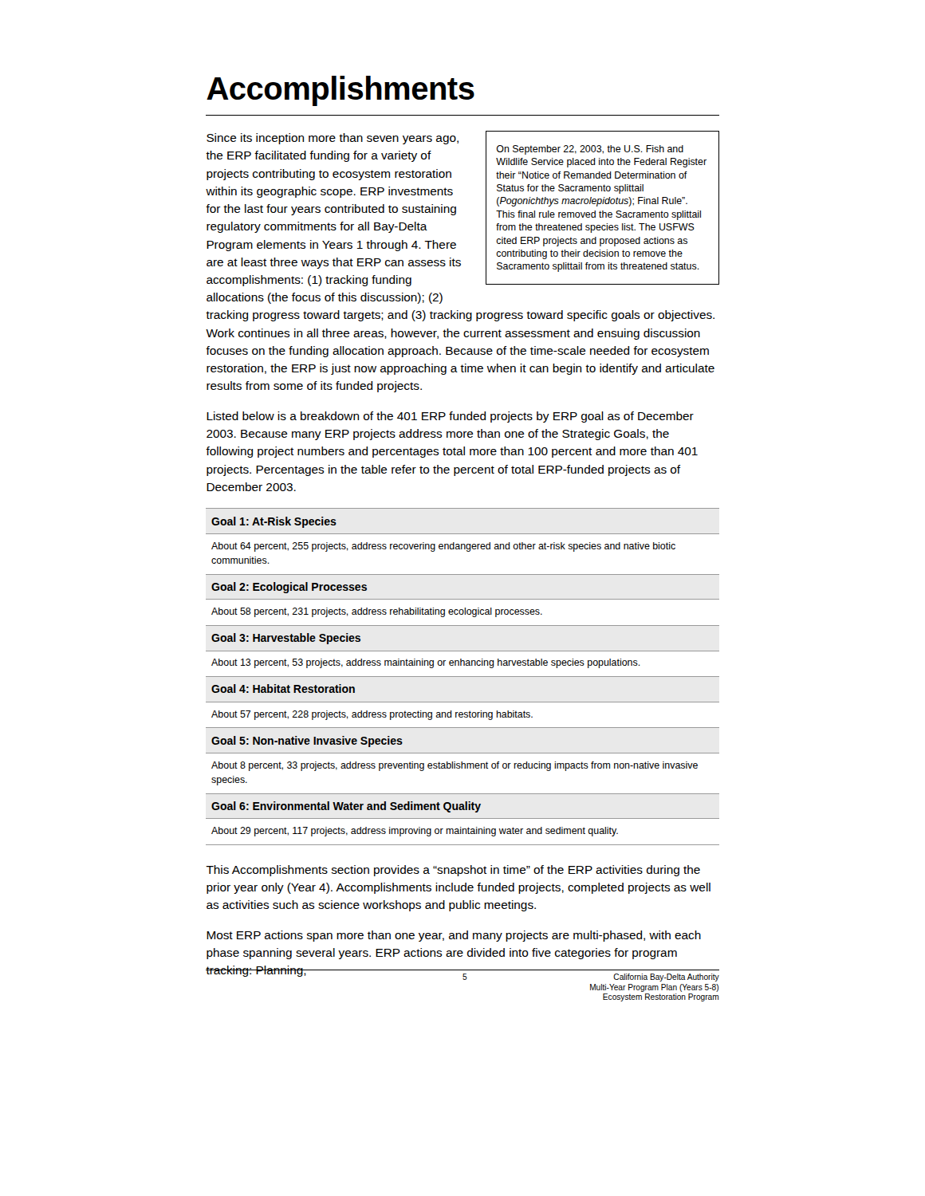Accomplishments
On September 22, 2003, the U.S. Fish and Wildlife Service placed into the Federal Register their “Notice of Remanded Determination of Status for the Sacramento splittail (Pogonichthys macrolepidotus); Final Rule”. This final rule removed the Sacramento splittail from the threatened species list. The USFWS cited ERP projects and proposed actions as contributing to their decision to remove the Sacramento splittail from its threatened status.
Since its inception more than seven years ago, the ERP facilitated funding for a variety of projects contributing to ecosystem restoration within its geographic scope. ERP investments for the last four years contributed to sustaining regulatory commitments for all Bay-Delta Program elements in Years 1 through 4. There are at least three ways that ERP can assess its accomplishments: (1) tracking funding allocations (the focus of this discussion); (2) tracking progress toward targets; and (3) tracking progress toward specific goals or objectives. Work continues in all three areas, however, the current assessment and ensuing discussion focuses on the funding allocation approach. Because of the time-scale needed for ecosystem restoration, the ERP is just now approaching a time when it can begin to identify and articulate results from some of its funded projects.
Listed below is a breakdown of the 401 ERP funded projects by ERP goal as of December 2003. Because many ERP projects address more than one of the Strategic Goals, the following project numbers and percentages total more than 100 percent and more than 401 projects. Percentages in the table refer to the percent of total ERP-funded projects as of December 2003.
| Goal 1: At-Risk Species |
| About 64 percent, 255 projects, address recovering endangered and other at-risk species and native biotic communities. |
| Goal 2: Ecological Processes |
| About 58 percent, 231 projects, address rehabilitating ecological processes. |
| Goal 3: Harvestable Species |
| About 13 percent, 53 projects, address maintaining or enhancing harvestable species populations. |
| Goal 4: Habitat Restoration |
| About 57 percent, 228 projects, address protecting and restoring habitats. |
| Goal 5: Non-native Invasive Species |
| About 8 percent, 33 projects, address preventing establishment of or reducing impacts from non-native invasive species. |
| Goal 6: Environmental Water and Sediment Quality |
| About 29 percent, 117 projects, address improving or maintaining water and sediment quality. |
This Accomplishments section provides a “snapshot in time” of the ERP activities during the prior year only (Year 4). Accomplishments include funded projects, completed projects as well as activities such as science workshops and public meetings.
Most ERP actions span more than one year, and many projects are multi-phased, with each phase spanning several years. ERP actions are divided into five categories for program tracking: Planning,
5
California Bay-Delta Authority
Multi-Year Program Plan (Years 5-8)
Ecosystem Restoration Program